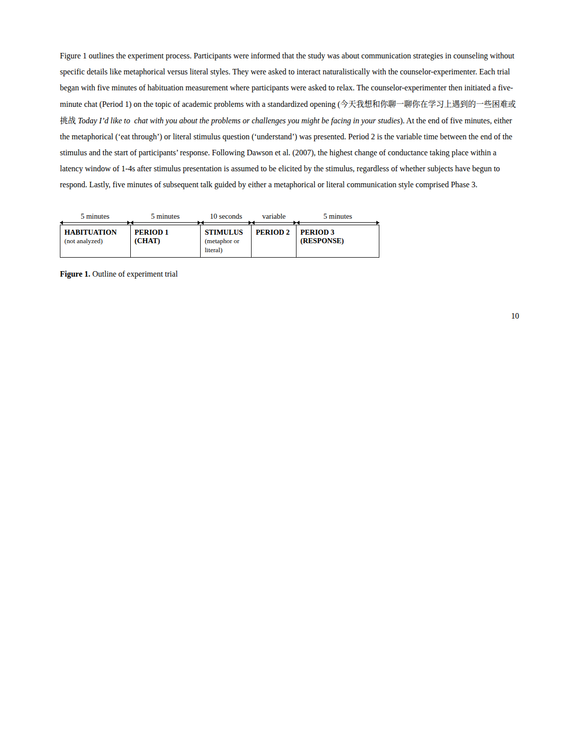Figure 1 outlines the experiment process. Participants were informed that the study was about communication strategies in counseling without specific details like metaphorical versus literal styles. They were asked to interact naturalistically with the counselor-experimenter. Each trial began with five minutes of habituation measurement where participants were asked to relax. The counselor-experimenter then initiated a five-minute chat (Period 1) on the topic of academic problems with a standardized opening (今天我想和你聊一聊你在学习上遇到的一些困难或挑战 Today I’d like to chat with you about the problems or challenges you might be facing in your studies). At the end of five minutes, either the metaphorical (‘eat through’) or literal stimulus question (‘understand’) was presented. Period 2 is the variable time between the end of the stimulus and the start of participants’ response. Following Dawson et al. (2007), the highest change of conductance taking place within a latency window of 1-4s after stimulus presentation is assumed to be elicited by the stimulus, regardless of whether subjects have begun to respond. Lastly, five minutes of subsequent talk guided by either a metaphorical or literal communication style comprised Phase 3.
5 minutes
5 minutes
10 seconds
variable
5 minutes
| HABITUATION (not analyzed) | PERIOD 1 (CHAT) | STIMULUS (metaphor or literal) | PERIOD 2 | PERIOD 3 (RESPONSE) |
Figure 1. Outline of experiment trial
10